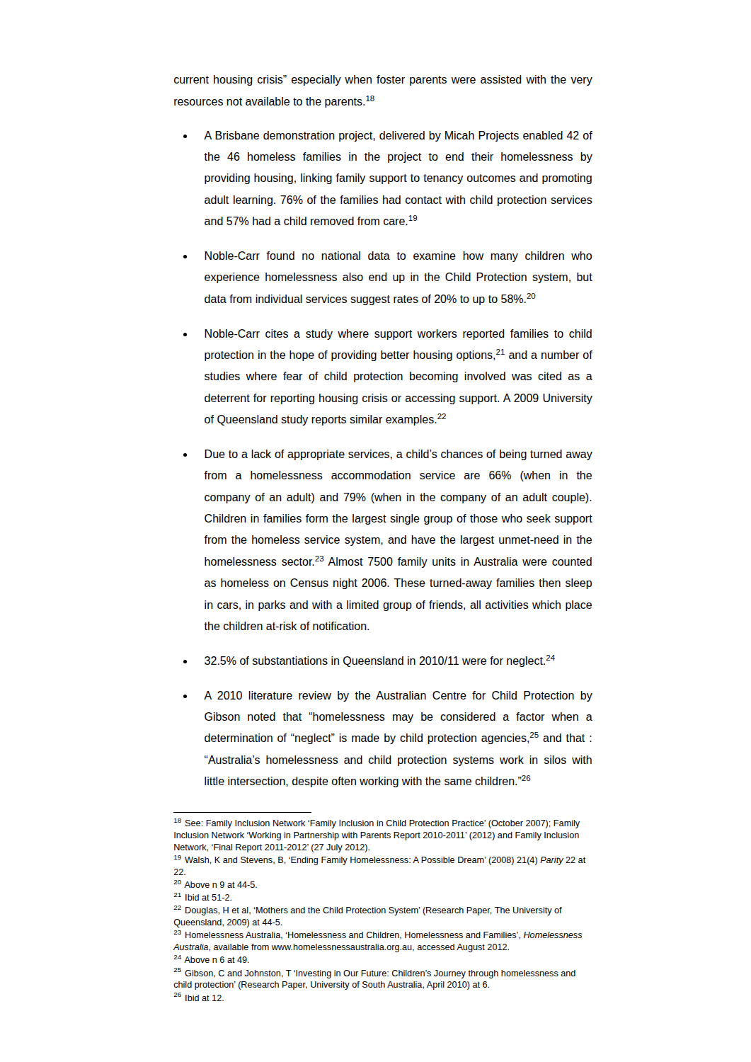current housing crisis” especially when foster parents were assisted with the very resources not available to the parents.18
A Brisbane demonstration project, delivered by Micah Projects enabled 42 of the 46 homeless families in the project to end their homelessness by providing housing, linking family support to tenancy outcomes and promoting adult learning. 76% of the families had contact with child protection services and 57% had a child removed from care.19
Noble-Carr found no national data to examine how many children who experience homelessness also end up in the Child Protection system, but data from individual services suggest rates of 20% to up to 58%.20
Noble-Carr cites a study where support workers reported families to child protection in the hope of providing better housing options,21 and a number of studies where fear of child protection becoming involved was cited as a deterrent for reporting housing crisis or accessing support. A 2009 University of Queensland study reports similar examples.22
Due to a lack of appropriate services, a child’s chances of being turned away from a homelessness accommodation service are 66% (when in the company of an adult) and 79% (when in the company of an adult couple). Children in families form the largest single group of those who seek support from the homeless service system, and have the largest unmet-need in the homelessness sector.23 Almost 7500 family units in Australia were counted as homeless on Census night 2006. These turned-away families then sleep in cars, in parks and with a limited group of friends, all activities which place the children at-risk of notification.
32.5% of substantiations in Queensland in 2010/11 were for neglect.24
A 2010 literature review by the Australian Centre for Child Protection by Gibson noted that “homelessness may be considered a factor when a determination of “neglect” is made by child protection agencies,25 and that : “Australia’s homelessness and child protection systems work in silos with little intersection, despite often working with the same children.”26
18 See: Family Inclusion Network ‘Family Inclusion in Child Protection Practice’ (October 2007); Family Inclusion Network ‘Working in Partnership with Parents Report 2010-2011’ (2012) and Family Inclusion Network, ‘Final Report 2011-2012’ (27 July 2012).
19 Walsh, K and Stevens, B, ‘Ending Family Homelessness: A Possible Dream’ (2008) 21(4) Parity 22 at 22.
20 Above n 9 at 44-5.
21 Ibid at 51-2.
22 Douglas, H et al, ‘Mothers and the Child Protection System’ (Research Paper, The University of Queensland, 2009) at 44-5.
23 Homelessness Australia, ‘Homelessness and Children, Homelessness and Families’, Homelessness Australia, available from www.homelessnessaustralia.org.au, accessed August 2012.
24 Above n 6 at 49.
25 Gibson, C and Johnston, T ‘Investing in Our Future: Children’s Journey through homelessness and child protection’ (Research Paper, University of South Australia, April 2010) at 6.
26 Ibid at 12.